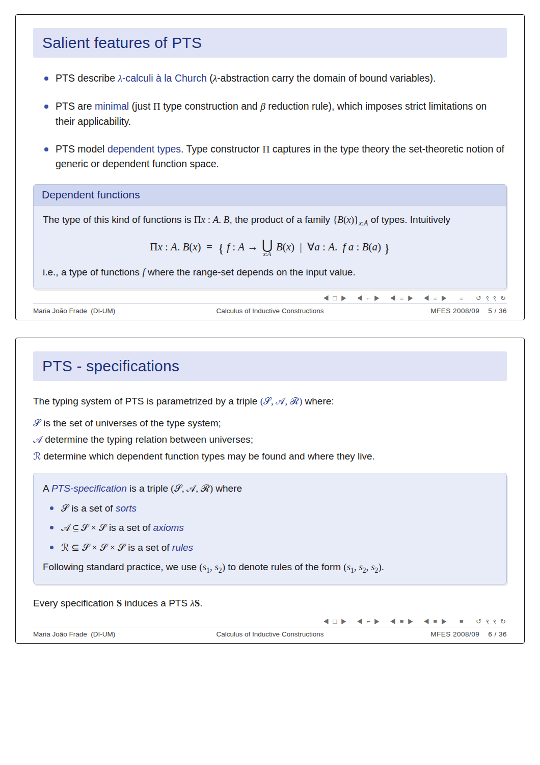Salient features of PTS
PTS describe λ-calculi à la Church (λ-abstraction carry the domain of bound variables).
PTS are minimal (just Π type construction and β reduction rule), which imposes strict limitations on their applicability.
PTS model dependent types. Type constructor Π captures in the type theory the set-theoretic notion of generic or dependent function space.
Dependent functions
The type of this kind of functions is Πx : A. B, the product of a family {B(x)}x:A of types. Intuitively
Πx : A. B(x) = { f : A → ⋃ x:A B(x) | ∀a : A. f a : B(a) }
i.e., a type of functions f where the range-set depends on the input value.
◀ □ ▶ ◀ ⌐ ▶ ◀ ≡ ▶ ◀ ≡ ▶ ≡ ↺ ९ ९ ↻
Maria João Frade (DI-UM)
Calculus of Inductive Constructions
MFES 2008/09 5 / 36
PTS - specifications
The typing system of PTS is parametrized by a triple (𝒮, 𝒜, ℛ) where:
𝒮 is the set of universes of the type system;
𝒜 determine the typing relation between universes;
ℛ determine which dependent function types may be found and where they live.
A PTS-specification is a triple (𝒮, 𝒜, ℛ) where
𝒮 is a set of sorts
𝒜 ⊆ 𝒮 × 𝒮 is a set of axioms
ℛ ⊆ 𝒮 × 𝒮 × 𝒮 is a set of rules
Following standard practice, we use (s 1, s 2) to denote rules of the form (s 1, s 2, s 2).
Every specification S induces a PTS λS.
◀ □ ▶ ◀ ⌐ ▶ ◀ ≡ ▶ ◀ ≡ ▶ ≡ ↺ ९ ९ ↻
Maria João Frade (DI-UM)
Calculus of Inductive Constructions
MFES 2008/09 6 / 36